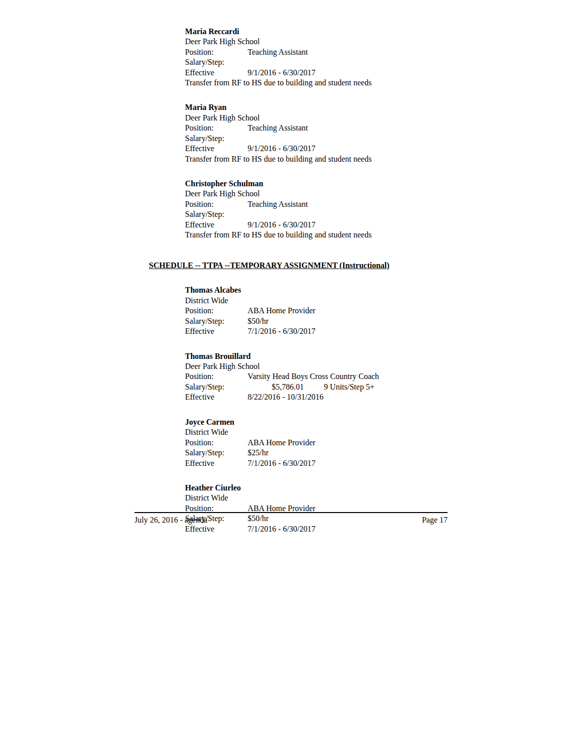Maria Reccardi
Deer Park High School
Position: Teaching Assistant
Salary/Step:
Effective9/1/2016 - 6/30/2017
Transfer from RF to HS due to building and student needs
Maria Ryan
Deer Park High School
Position: Teaching Assistant
Salary/Step:
Effective9/1/2016 - 6/30/2017
Transfer from RF to HS due to building and student needs
Christopher Schulman
Deer Park High School
Position: Teaching Assistant
Salary/Step:
Effective9/1/2016 - 6/30/2017
Transfer from RF to HS due to building and student needs
SCHEDULE -- TTPA --TEMPORARY ASSIGNMENT (Instructional)
Thomas Alcabes
District Wide
Position: ABA Home Provider
Salary/Step:$50/hr
Effective7/1/2016 - 6/30/2017
Thomas Brouillard
Deer Park High School
Position: Varsity Head Boys Cross Country Coach
Salary/Step: $5,786.01 9 Units/Step 5+
Effective8/22/2016 - 10/31/2016
Joyce Carmen
District Wide
Position: ABA Home Provider
Salary/Step:$25/hr
Effective7/1/2016 - 6/30/2017
Heather Ciurleo
District Wide
Position: ABA Home Provider
Salary/Step:$50/hr
Effective7/1/2016 - 6/30/2017
July 26, 2016 - agenda Page 17